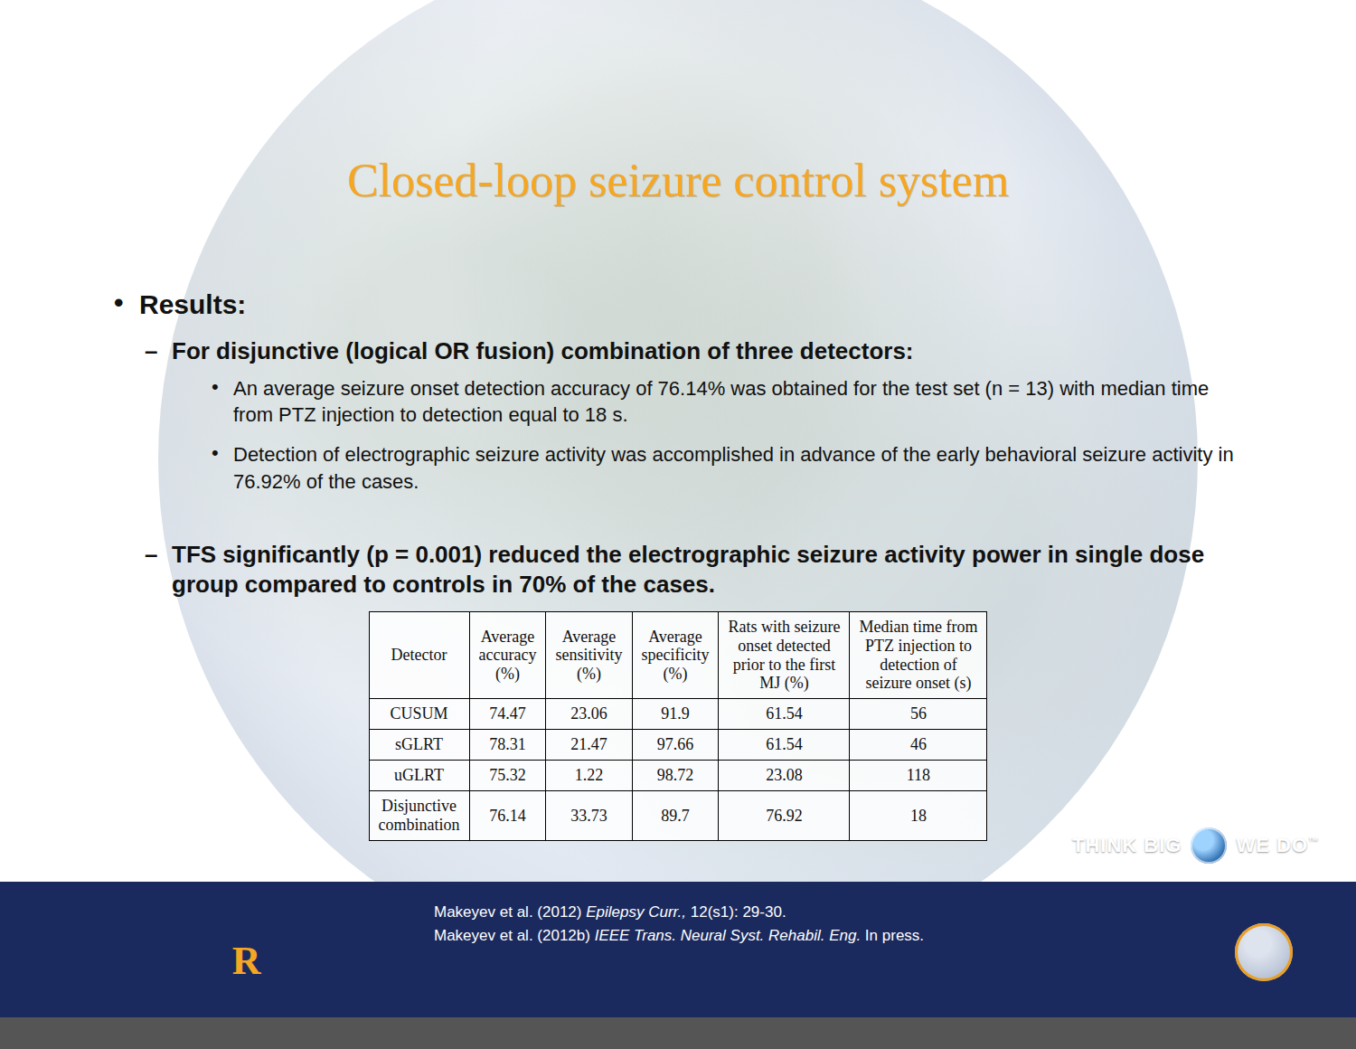Closed-loop seizure control system
Results:
For disjunctive (logical OR fusion) combination of three detectors:
An average seizure onset detection accuracy of 76.14% was obtained for the test set (n = 13) with median time from PTZ injection to detection equal to 18 s.
Detection of electrographic seizure activity was accomplished in advance of the early behavioral seizure activity in 76.92% of the cases.
TFS significantly (p = 0.001) reduced the electrographic seizure activity power in single dose group compared to controls in 70% of the cases.
| Detector | Average accuracy (%) | Average sensitivity (%) | Average specificity (%) | Rats with seizure onset detected prior to the first MJ (%) | Median time from PTZ injection to detection of seizure onset (s) |
| --- | --- | --- | --- | --- | --- |
| CUSUM | 74.47 | 23.06 | 91.9 | 61.54 | 56 |
| sGLRT | 78.31 | 21.47 | 97.66 | 61.54 | 46 |
| uGLRT | 75.32 | 1.22 | 98.72 | 23.08 | 118 |
| Disjunctive combination | 76.14 | 33.73 | 89.7 | 76.92 | 18 |
THINK BIG WE DO™
Makeyev et al. (2012) Epilepsy Curr., 12(s1): 29-30.
Makeyev et al. (2012b) IEEE Trans. Neural Syst. Rehabil. Eng. In press.
THE
UNIVERSITY
OF RHODE ISLAND